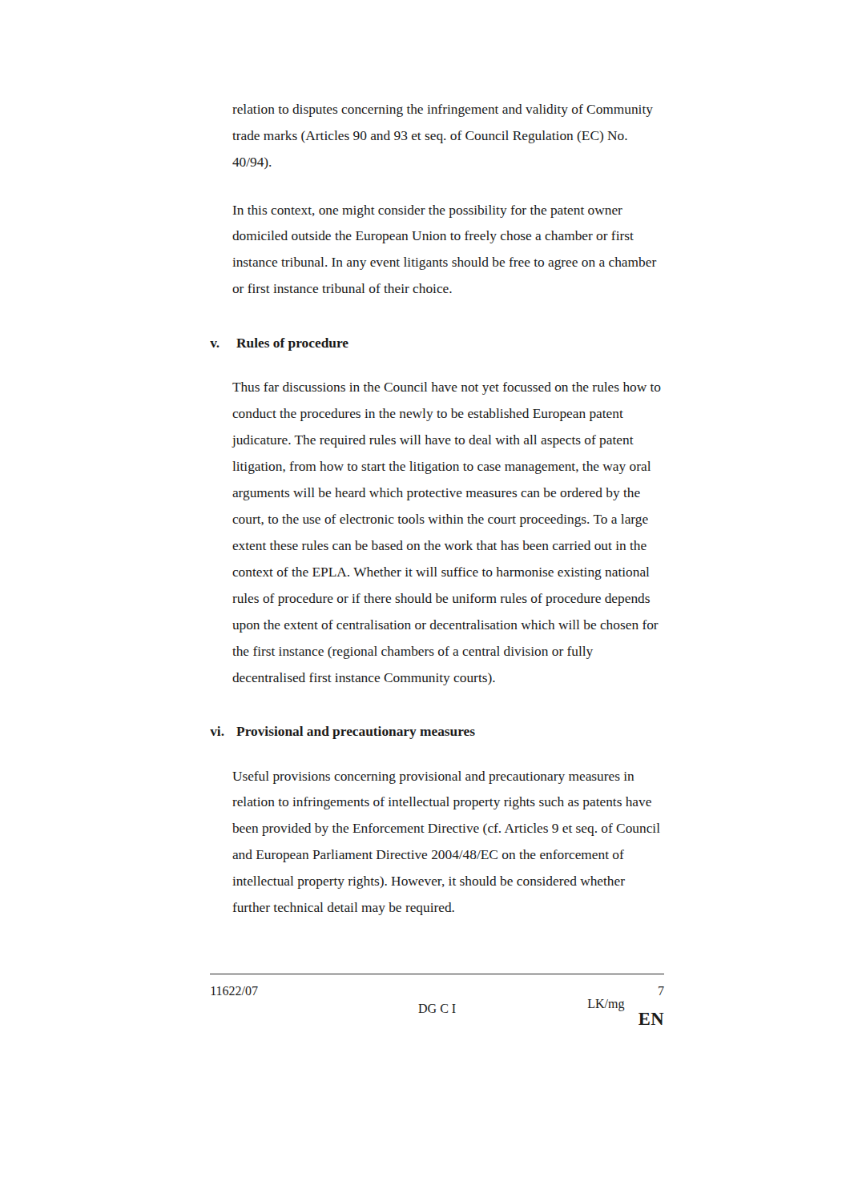relation to disputes concerning the infringement and validity of Community trade marks (Articles 90 and 93 et seq. of Council Regulation (EC) No. 40/94).
In this context, one might consider the possibility for the patent owner domiciled outside the European Union to freely chose a chamber or first instance tribunal. In any event litigants should be free to agree on a chamber or first instance tribunal of their choice.
v. Rules of procedure
Thus far discussions in the Council have not yet focussed on the rules how to conduct the procedures in the newly to be established European patent judicature. The required rules will have to deal with all aspects of patent litigation, from how to start the litigation to case management, the way oral arguments will be heard which protective measures can be ordered by the court, to the use of electronic tools within the court proceedings. To a large extent these rules can be based on the work that has been carried out in the context of the EPLA. Whether it will suffice to harmonise existing national rules of procedure or if there should be uniform rules of procedure depends upon the extent of centralisation or decentralisation which will be chosen for the first instance (regional chambers of a central division or fully decentralised first instance Community courts).
vi. Provisional and precautionary measures
Useful provisions concerning provisional and precautionary measures in relation to infringements of intellectual property rights such as patents have been provided by the Enforcement Directive (cf. Articles 9 et seq. of Council and European Parliament Directive 2004/48/EC on the enforcement of intellectual property rights). However, it should be considered whether further technical detail may be required.
11622/07 7
DG C I
LK/mg EN